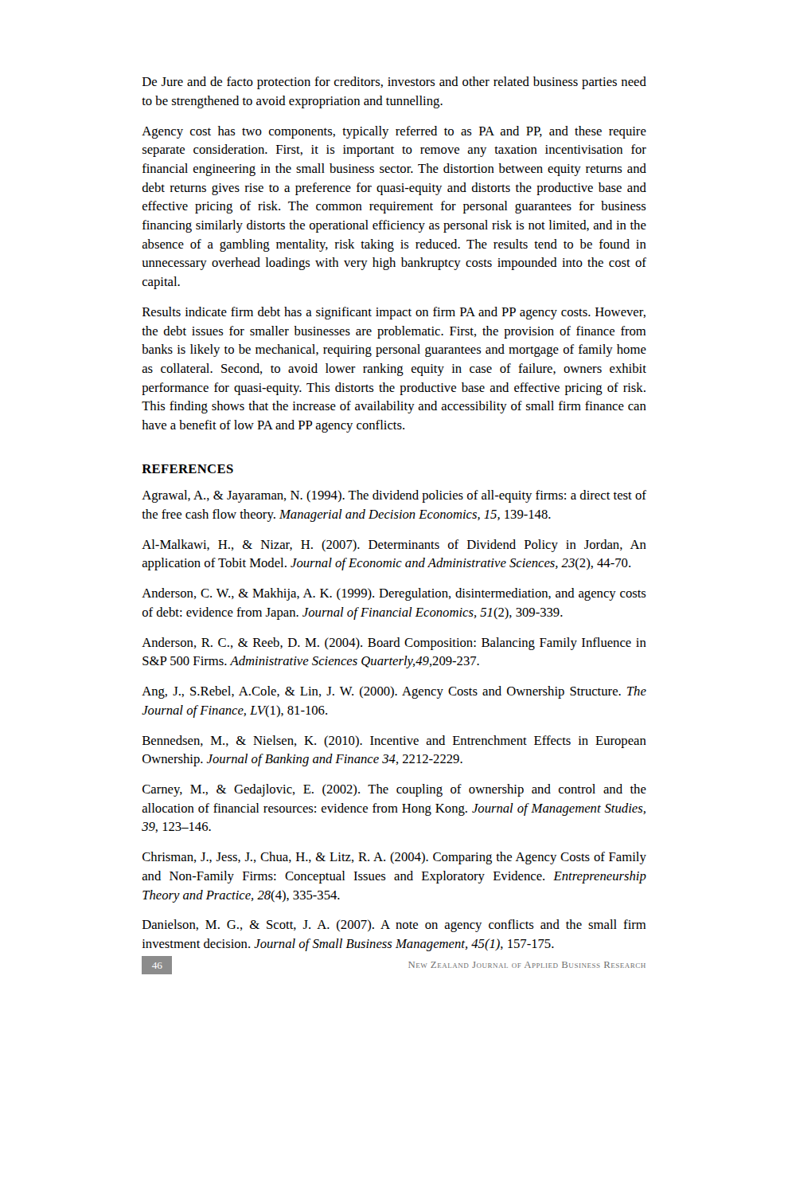De Jure and de facto protection for creditors, investors and other related business parties need to be strengthened to avoid expropriation and tunnelling.
Agency cost has two components, typically referred to as PA and PP, and these require separate consideration. First, it is important to remove any taxation incentivisation for financial engineering in the small business sector. The distortion between equity returns and debt returns gives rise to a preference for quasi-equity and distorts the productive base and effective pricing of risk. The common requirement for personal guarantees for business financing similarly distorts the operational efficiency as personal risk is not limited, and in the absence of a gambling mentality, risk taking is reduced. The results tend to be found in unnecessary overhead loadings with very high bankruptcy costs impounded into the cost of capital.
Results indicate firm debt has a significant impact on firm PA and PP agency costs. However, the debt issues for smaller businesses are problematic. First, the provision of finance from banks is likely to be mechanical, requiring personal guarantees and mortgage of family home as collateral. Second, to avoid lower ranking equity in case of failure, owners exhibit performance for quasi-equity. This distorts the productive base and effective pricing of risk. This finding shows that the increase of availability and accessibility of small firm finance can have a benefit of low PA and PP agency conflicts.
References
Agrawal, A., & Jayaraman, N. (1994). The dividend policies of all-equity firms: a direct test of the free cash flow theory. Managerial and Decision Economics, 15, 139-148.
Al-Malkawi, H., & Nizar, H. (2007). Determinants of Dividend Policy in Jordan, An application of Tobit Model. Journal of Economic and Administrative Sciences, 23(2), 44-70.
Anderson, C. W., & Makhija, A. K. (1999). Deregulation, disintermediation, and agency costs of debt: evidence from Japan. Journal of Financial Economics, 51(2), 309-339.
Anderson, R. C., & Reeb, D. M. (2004). Board Composition: Balancing Family Influence in S&P 500 Firms. Administrative Sciences Quarterly,49,209-237.
Ang, J., S.Rebel, A.Cole, & Lin, J. W. (2000). Agency Costs and Ownership Structure. The Journal of Finance, LV(1), 81-106.
Bennedsen, M., & Nielsen, K. (2010). Incentive and Entrenchment Effects in European Ownership. Journal of Banking and Finance 34, 2212-2229.
Carney, M., & Gedajlovic, E. (2002). The coupling of ownership and control and the allocation of financial resources: evidence from Hong Kong. Journal of Management Studies, 39, 123–146.
Chrisman, J., Jess, J., Chua, H., & Litz, R. A. (2004). Comparing the Agency Costs of Family and Non-Family Firms: Conceptual Issues and Exploratory Evidence. Entrepreneurship Theory and Practice, 28(4), 335-354.
Danielson, M. G., & Scott, J. A. (2007). A note on agency conflicts and the small firm investment decision. Journal of Small Business Management, 45(1), 157-175.
46 New Zealand Journal of Applied Business Research